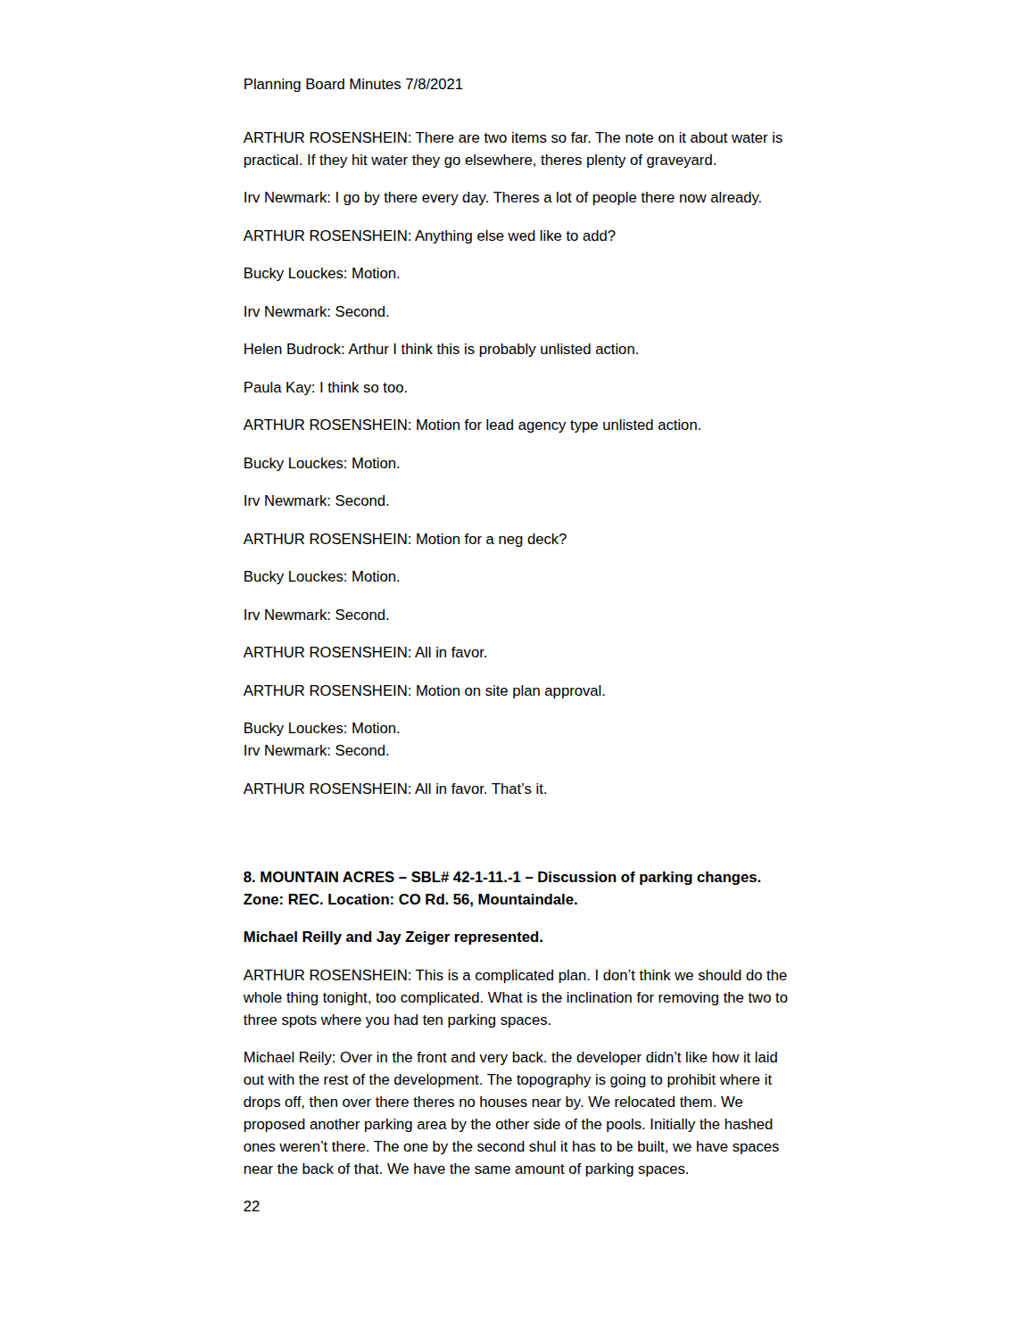Planning Board Minutes 7/8/2021
ARTHUR ROSENSHEIN: There are two items so far. The note on it about water is practical. If they hit water they go elsewhere, theres plenty of graveyard.
Irv Newmark: I go by there every day. Theres a lot of people there now already.
ARTHUR ROSENSHEIN: Anything else wed like to add?
Bucky Louckes: Motion.
Irv Newmark: Second.
Helen Budrock: Arthur I think this is probably unlisted action.
Paula Kay: I think so too.
ARTHUR ROSENSHEIN: Motion for lead agency type unlisted action.
Bucky Louckes: Motion.
Irv Newmark: Second.
ARTHUR ROSENSHEIN: Motion for a neg deck?
Bucky Louckes: Motion.
Irv Newmark: Second.
ARTHUR ROSENSHEIN: All in favor.
ARTHUR ROSENSHEIN: Motion on site plan approval.
Bucky Louckes: Motion.
Irv Newmark: Second.
ARTHUR ROSENSHEIN: All in favor. That’s it.
8. MOUNTAIN ACRES – SBL# 42-1-11.-1 – Discussion of parking changes. Zone: REC. Location: CO Rd. 56, Mountaindale.
Michael Reilly and Jay Zeiger represented.
ARTHUR ROSENSHEIN: This is a complicated plan. I don’t think we should do the whole thing tonight, too complicated. What is the inclination for removing the two to three spots where you had ten parking spaces.
Michael Reily: Over in the front and very back. the developer didn’t like how it laid out with the rest of the development. The topography is going to prohibit where it drops off, then over there theres no houses near by. We relocated them. We proposed another parking area by the other side of the pools. Initially the hashed ones weren’t there. The one by the second shul it has to be built, we have spaces near the back of that. We have the same amount of parking spaces.
22